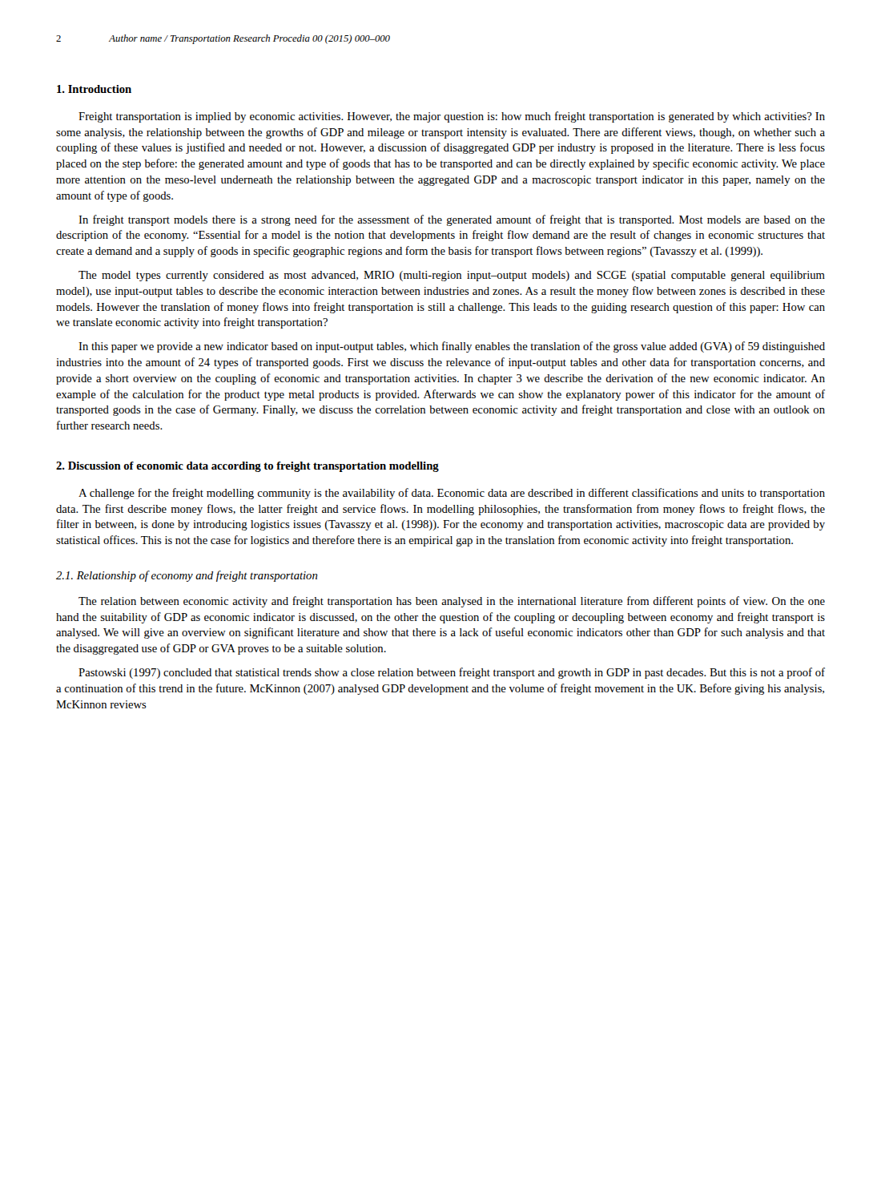2 Author name / Transportation Research Procedia 00 (2015) 000–000
1. Introduction
Freight transportation is implied by economic activities. However, the major question is: how much freight transportation is generated by which activities? In some analysis, the relationship between the growths of GDP and mileage or transport intensity is evaluated. There are different views, though, on whether such a coupling of these values is justified and needed or not. However, a discussion of disaggregated GDP per industry is proposed in the literature. There is less focus placed on the step before: the generated amount and type of goods that has to be transported and can be directly explained by specific economic activity. We place more attention on the meso-level underneath the relationship between the aggregated GDP and a macroscopic transport indicator in this paper, namely on the amount of type of goods.
In freight transport models there is a strong need for the assessment of the generated amount of freight that is transported. Most models are based on the description of the economy. “Essential for a model is the notion that developments in freight flow demand are the result of changes in economic structures that create a demand and a supply of goods in specific geographic regions and form the basis for transport flows between regions” (Tavasszy et al. (1999)).
The model types currently considered as most advanced, MRIO (multi-region input–output models) and SCGE (spatial computable general equilibrium model), use input-output tables to describe the economic interaction between industries and zones. As a result the money flow between zones is described in these models. However the translation of money flows into freight transportation is still a challenge. This leads to the guiding research question of this paper: How can we translate economic activity into freight transportation?
In this paper we provide a new indicator based on input-output tables, which finally enables the translation of the gross value added (GVA) of 59 distinguished industries into the amount of 24 types of transported goods. First we discuss the relevance of input-output tables and other data for transportation concerns, and provide a short overview on the coupling of economic and transportation activities. In chapter 3 we describe the derivation of the new economic indicator. An example of the calculation for the product type metal products is provided. Afterwards we can show the explanatory power of this indicator for the amount of transported goods in the case of Germany. Finally, we discuss the correlation between economic activity and freight transportation and close with an outlook on further research needs.
2. Discussion of economic data according to freight transportation modelling
A challenge for the freight modelling community is the availability of data. Economic data are described in different classifications and units to transportation data. The first describe money flows, the latter freight and service flows. In modelling philosophies, the transformation from money flows to freight flows, the filter in between, is done by introducing logistics issues (Tavasszy et al. (1998)). For the economy and transportation activities, macroscopic data are provided by statistical offices. This is not the case for logistics and therefore there is an empirical gap in the translation from economic activity into freight transportation.
2.1. Relationship of economy and freight transportation
The relation between economic activity and freight transportation has been analysed in the international literature from different points of view. On the one hand the suitability of GDP as economic indicator is discussed, on the other the question of the coupling or decoupling between economy and freight transport is analysed. We will give an overview on significant literature and show that there is a lack of useful economic indicators other than GDP for such analysis and that the disaggregated use of GDP or GVA proves to be a suitable solution.
Pastowski (1997) concluded that statistical trends show a close relation between freight transport and growth in GDP in past decades. But this is not a proof of a continuation of this trend in the future. McKinnon (2007) analysed GDP development and the volume of freight movement in the UK. Before giving his analysis, McKinnon reviews